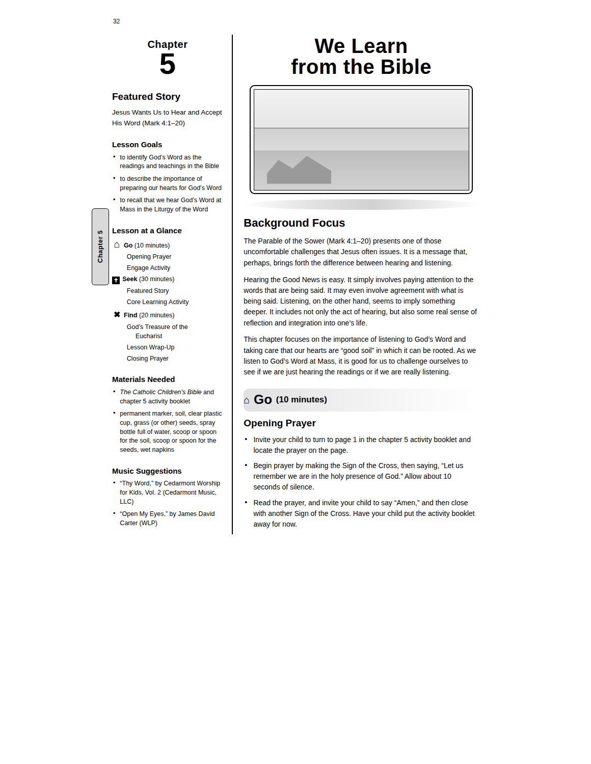32
Chapter 5
Chapter
5
Featured Story
Jesus Wants Us to Hear and Accept His Word (Mark 4:1–20)
Lesson Goals
to identify God’s Word as the readings and teachings in the Bible
to describe the importance of preparing our hearts for God’s Word
to recall that we hear God’s Word at Mass in the Liturgy of the Word
Lesson at a Glance
⌂Go (10 minutes)
Opening Prayer
Engage Activity
✝Seek (30 minutes)
Featured Story
Core Learning Activity
✖Find (20 minutes)
God’s Treasure of the Eucharist
Lesson Wrap-Up
Closing Prayer
Materials Needed
The Catholic Children’s Bible and chapter 5 activity booklet
permanent marker, soil, clear plastic cup, grass (or other) seeds, spray bottle full of water, scoop or spoon for the soil, scoop or spoon for the seeds, wet napkins
Music Suggestions
“Thy Word,” by Cedarmont Worship for Kids, Vol. 2 (Cedarmont Music, LLC)
“Open My Eyes,” by James David Carter (WLP)
We Learn
from the Bible
Background Focus
The Parable of the Sower (Mark 4:1–20) presents one of those uncomfortable challenges that Jesus often issues. It is a message that, perhaps, brings forth the difference between hearing and listening.
Hearing the Good News is easy. It simply involves paying attention to the words that are being said. It may even involve agreement with what is being said. Listening, on the other hand, seems to imply something deeper. It includes not only the act of hearing, but also some real sense of reflection and integration into one’s life.
This chapter focuses on the importance of listening to God’s Word and taking care that our hearts are “good soil” in which it can be rooted. As we listen to God’s Word at Mass, it is good for us to challenge ourselves to see if we are just hearing the readings or if we are really listening.
⌂ Go (10 minutes)
Opening Prayer
Invite your child to turn to page 1 in the chapter 5 activity booklet and locate the prayer on the page.
Begin prayer by making the Sign of the Cross, then saying, “Let us remember we are in the holy presence of God.” Allow about 10 seconds of silence.
Read the prayer, and invite your child to say “Amen,” and then close with another Sign of the Cross. Have your child put the activity booklet away for now.